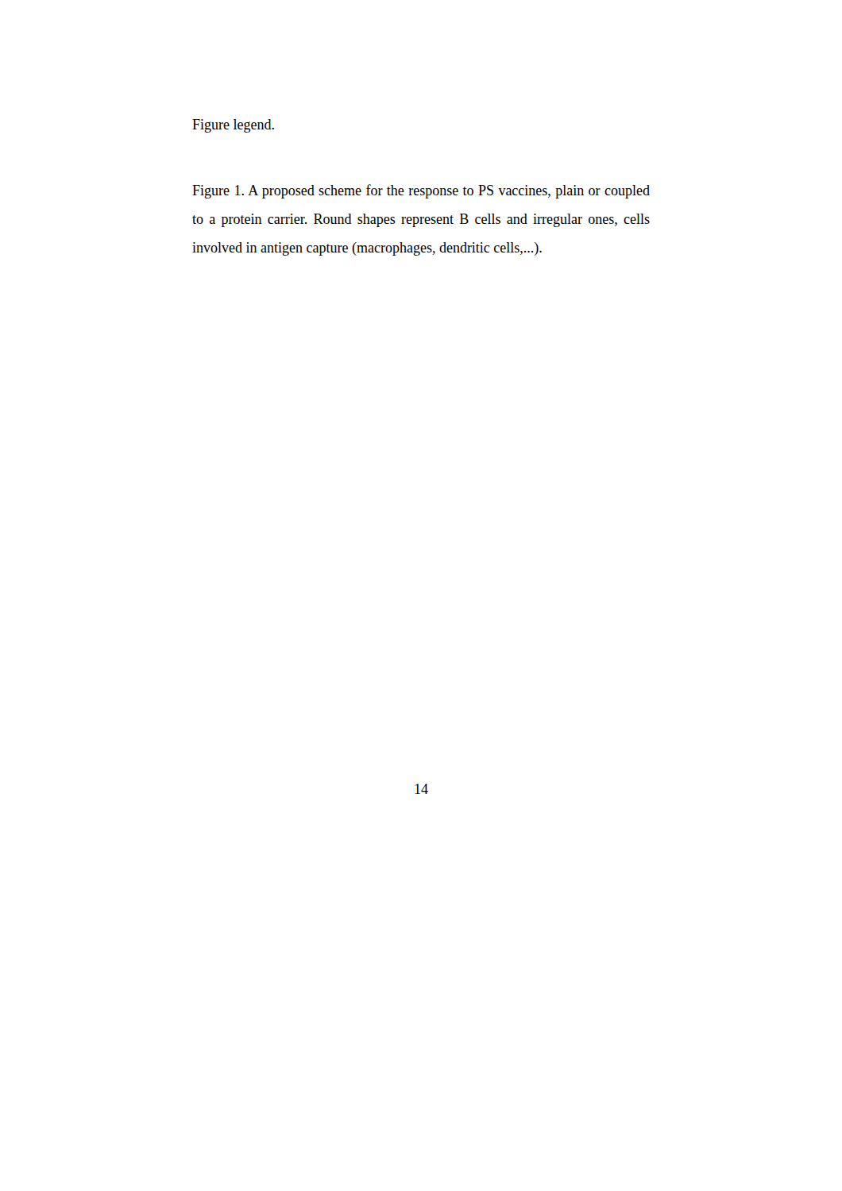Figure legend.
Figure 1. A proposed scheme for the response to PS vaccines, plain or coupled to a protein carrier. Round shapes represent B cells and irregular ones, cells involved in antigen capture (macrophages, dendritic cells,...).
14